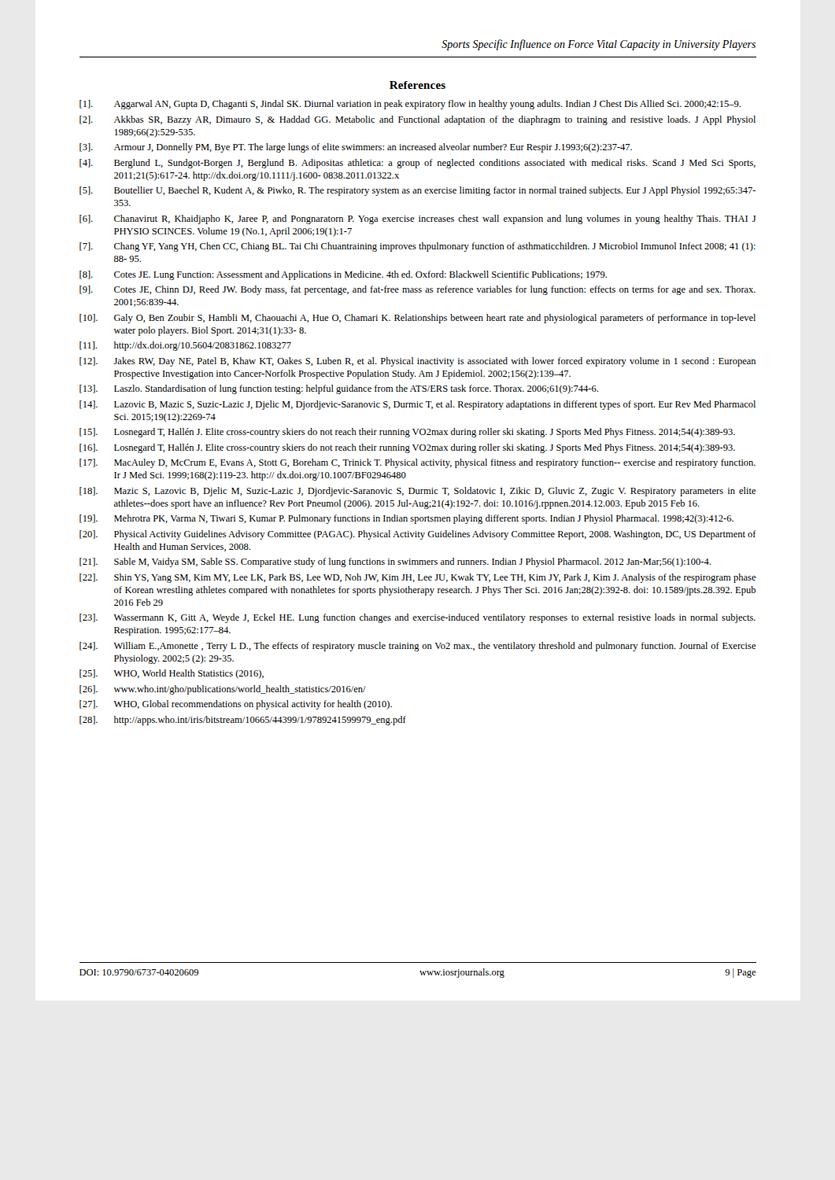Sports Specific Influence on Force Vital Capacity in University Players
References
[1]. Aggarwal AN, Gupta D, Chaganti S, Jindal SK. Diurnal variation in peak expiratory flow in healthy young adults. Indian J Chest Dis Allied Sci. 2000;42:15–9.
[2]. Akkbas SR, Bazzy AR, Dimauro S, & Haddad GG. Metabolic and Functional adaptation of the diaphragm to training and resistive loads. J Appl Physiol 1989;66(2):529-535.
[3]. Armour J, Donnelly PM, Bye PT. The large lungs of elite swimmers: an increased alveolar number? Eur Respir J.1993;6(2):237-47.
[4]. Berglund L, Sundgot-Borgen J, Berglund B. Adipositas athletica: a group of neglected conditions associated with medical risks. Scand J Med Sci Sports, 2011;21(5):617-24. http://dx.doi.org/10.1111/j.1600- 0838.2011.01322.x
[5]. Boutellier U, Baechel R, Kudent A, & Piwko, R. The respiratory system as an exercise limiting factor in normal trained subjects. Eur J Appl Physiol 1992;65:347-353.
[6]. Chanavirut R, Khaidjapho K, Jaree P, and Pongnaratorn P. Yoga exercise increases chest wall expansion and lung volumes in young healthy Thais. THAI J PHYSIO SCINCES. Volume 19 (No.1, April 2006;19(1):1-7
[7]. Chang YF, Yang YH, Chen CC, Chiang BL. Tai Chi Chuantraining improves thpulmonary function of asthmaticchildren. J Microbiol Immunol Infect 2008; 41 (1): 88- 95.
[8]. Cotes JE. Lung Function: Assessment and Applications in Medicine. 4th ed. Oxford: Blackwell Scientific Publications; 1979.
[9]. Cotes JE, Chinn DJ, Reed JW. Body mass, fat percentage, and fat-free mass as reference variables for lung function: effects on terms for age and sex. Thorax. 2001;56:839-44.
[10]. Galy O, Ben Zoubir S, Hambli M, Chaouachi A, Hue O, Chamari K. Relationships between heart rate and physiological parameters of performance in top-level water polo players. Biol Sport. 2014;31(1):33- 8.
[11]. http://dx.doi.org/10.5604/20831862.1083277
[12]. Jakes RW, Day NE, Patel B, Khaw KT, Oakes S, Luben R, et al. Physical inactivity is associated with lower forced expiratory volume in 1 second : European Prospective Investigation into Cancer-Norfolk Prospective Population Study. Am J Epidemiol. 2002;156(2):139–47.
[13]. Laszlo. Standardisation of lung function testing: helpful guidance from the ATS/ERS task force. Thorax. 2006;61(9):744-6.
[14]. Lazovic B, Mazic S, Suzic-Lazic J, Djelic M, Djordjevic-Saranovic S, Durmic T, et al. Respiratory adaptations in different types of sport. Eur Rev Med Pharmacol Sci. 2015;19(12):2269-74
[15]. Losnegard T, Hallén J. Elite cross-country skiers do not reach their running VO2max during roller ski skating. J Sports Med Phys Fitness. 2014;54(4):389-93.
[16]. Losnegard T, Hallén J. Elite cross-country skiers do not reach their running VO2max during roller ski skating. J Sports Med Phys Fitness. 2014;54(4):389-93.
[17]. MacAuley D, McCrum E, Evans A, Stott G, Boreham C, Trinick T. Physical activity, physical fitness and respiratory function-- exercise and respiratory function. Ir J Med Sci. 1999;168(2):119-23. http:// dx.doi.org/10.1007/BF02946480
[18]. Mazic S, Lazovic B, Djelic M, Suzic-Lazic J, Djordjevic-Saranovic S, Durmic T, Soldatovic I, Zikic D, Gluvic Z, Zugic V. Respiratory parameters in elite athletes--does sport have an influence? Rev Port Pneumol (2006). 2015 Jul-Aug;21(4):192-7. doi: 10.1016/j.rppnen.2014.12.003. Epub 2015 Feb 16.
[19]. Mehrotra PK, Varma N, Tiwari S, Kumar P. Pulmonary functions in Indian sportsmen playing different sports. Indian J Physiol Pharmacal. 1998;42(3):412-6.
[20]. Physical Activity Guidelines Advisory Committee (PAGAC). Physical Activity Guidelines Advisory Committee Report, 2008. Washington, DC, US Department of Health and Human Services, 2008.
[21]. Sable M, Vaidya SM, Sable SS. Comparative study of lung functions in swimmers and runners. Indian J Physiol Pharmacol. 2012 Jan-Mar;56(1):100-4.
[22]. Shin YS, Yang SM, Kim MY, Lee LK, Park BS, Lee WD, Noh JW, Kim JH, Lee JU, Kwak TY, Lee TH, Kim JY, Park J, Kim J. Analysis of the respirogram phase of Korean wrestling athletes compared with nonathletes for sports physiotherapy research. J Phys Ther Sci. 2016 Jan;28(2):392-8. doi: 10.1589/jpts.28.392. Epub 2016 Feb 29
[23]. Wassermann K, Gitt A, Weyde J, Eckel HE. Lung function changes and exercise-induced ventilatory responses to external resistive loads in normal subjects. Respiration. 1995;62:177–84.
[24]. William E.,Amonette , Terry L D., The effects of respiratory muscle training on Vo2 max., the ventilatory threshold and pulmonary function. Journal of Exercise Physiology. 2002;5 (2): 29-35.
[25]. WHO, World Health Statistics (2016),
[26]. www.who.int/gho/publications/world_health_statistics/2016/en/
[27]. WHO, Global recommendations on physical activity for health (2010).
[28]. http://apps.who.int/iris/bitstream/10665/44399/1/9789241599979_eng.pdf
DOI: 10.9790/6737-04020609 www.iosrjournals.org 9 | Page